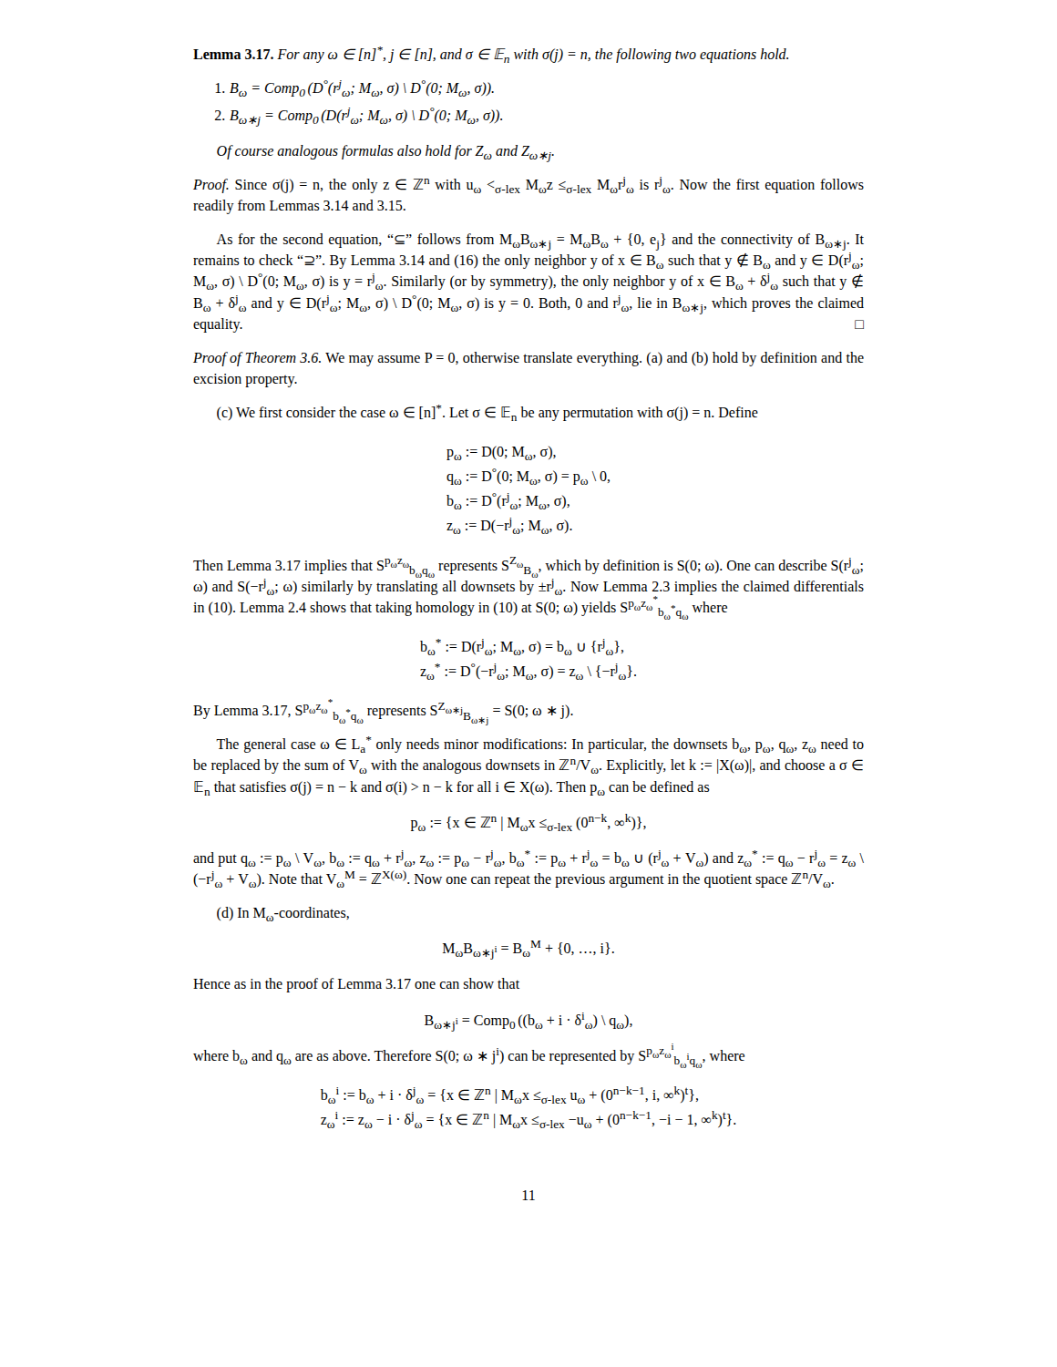Lemma 3.17. For any ω ∈ [n]*, j ∈ [n], and σ ∈ 𝔼n with σ(j) = n, the following two equations hold.
Bω = Comp0 (D°(rjω; Mω, σ) \ D°(0; Mω, σ)).
Bω∗j = Comp0 (D(rjω; Mω, σ) \ D°(0; Mω, σ)).
Of course analogous formulas also hold for Zω and Zω∗j.
Proof. Since σ(j) = n, the only z ∈ ℤn with uω <σ-lex Mωz ≤σ-lex Mωrjω is rjω. Now the first equation follows readily from Lemmas 3.14 and 3.15.
As for the second equation, “⊆” follows from MωBω∗j = MωBω + {0, ej} and the connectivity of Bω∗j. It remains to check “⊇”. By Lemma 3.14 and (16) the only neighbor y of x ∈ Bω such that y ∉ Bω and y ∈ D(rjω; Mω, σ) \ D°(0; Mω, σ) is y = rjω. Similarly (or by symmetry), the only neighbor y of x ∈ Bω + δjω such that y ∉ Bω + δjω and y ∈ D(rjω; Mω, σ) \ D°(0; Mω, σ) is y = 0. Both, 0 and rjω, lie in Bω∗j, which proves the claimed equality. □
Proof of Theorem 3.6. We may assume P = 0, otherwise translate everything. (a) and (b) hold by definition and the excision property.
(c) We first consider the case ω ∈ [n]*. Let σ ∈ 𝔼n be any permutation with σ(j) = n. Define
pω := D(0; Mω, σ),
qω := D°(0; Mω, σ) = pω \ 0,
bω := D°(rjω; Mω, σ),
zω := D(−rjω; Mω, σ).
Then Lemma 3.17 implies that Spωzωbωqω represents SZωBω, which by definition is S(0; ω). One can describe S(rjω; ω) and S(−rjω; ω) similarly by translating all downsets by ±rjω. Now Lemma 2.3 implies the claimed differentials in (10). Lemma 2.4 shows that taking homology in (10) at S(0; ω) yields Spωzω*bω*qω where
bω* := D(rjω; Mω, σ) = bω ∪ {rjω},
zω* := D°(−rjω; Mω, σ) = zω \ {−rjω}.
By Lemma 3.17, Spωzω*bω*qω represents SZω∗jBω∗j = S(0; ω ∗ j).
The general case ω ∈ La* only needs minor modifications: In particular, the downsets bω, pω, qω, zω need to be replaced by the sum of Vω with the analogous downsets in ℤn/Vω. Explicitly, let k := |X(ω)|, and choose a σ ∈ 𝔼n that satisfies σ(j) = n − k and σ(i) > n − k for all i ∈ X(ω). Then pω can be defined as
pω := {x ∈ ℤn | Mωx ≤σ-lex (0n−k, ∞k)},
and put qω := pω \ Vω, bω := qω + rjω, zω := pω − rjω, bω* := pω + rjω = bω ∪ (rjω + Vω) and zω* := qω − rjω = zω \ (−rjω + Vω). Note that VωM = ℤX(ω). Now one can repeat the previous argument in the quotient space ℤn/Vω.
(d) In Mω-coordinates,
MωBω∗ji = BωM + {0, …, i}.
Hence as in the proof of Lemma 3.17 one can show that
Bω∗ji = Comp0 ((bω + i · δiω) \ qω),
where bω and qω are as above. Therefore S(0; ω ∗ ji) can be represented by Spωzωibωiqω, where
bωi := bω + i · δjω = {x ∈ ℤn | Mωx ≤σ-lex uω + (0n−k−1, i, ∞k)t},
zωi := zω − i · δjω = {x ∈ ℤn | Mωx ≤σ-lex −uω + (0n−k−1, −i − 1, ∞k)t}.
11